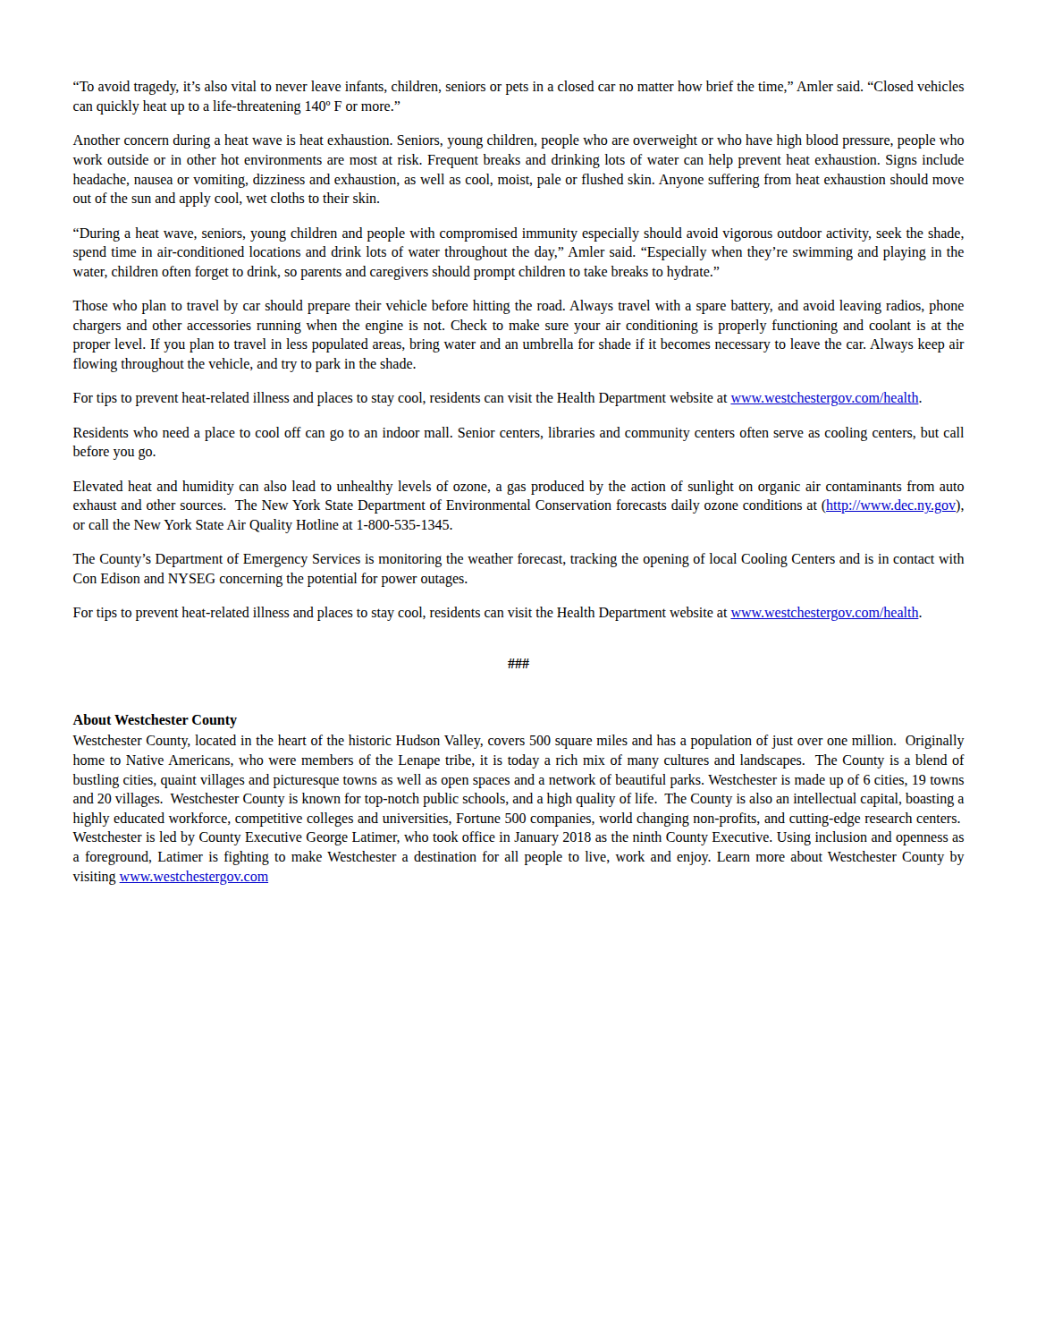“To avoid tragedy, it’s also vital to never leave infants, children, seniors or pets in a closed car no matter how brief the time,” Amler said. “Closed vehicles can quickly heat up to a life-threatening 140º F or more.”
Another concern during a heat wave is heat exhaustion. Seniors, young children, people who are overweight or who have high blood pressure, people who work outside or in other hot environments are most at risk. Frequent breaks and drinking lots of water can help prevent heat exhaustion. Signs include headache, nausea or vomiting, dizziness and exhaustion, as well as cool, moist, pale or flushed skin. Anyone suffering from heat exhaustion should move out of the sun and apply cool, wet cloths to their skin.
“During a heat wave, seniors, young children and people with compromised immunity especially should avoid vigorous outdoor activity, seek the shade, spend time in air-conditioned locations and drink lots of water throughout the day,” Amler said. “Especially when they’re swimming and playing in the water, children often forget to drink, so parents and caregivers should prompt children to take breaks to hydrate.”
Those who plan to travel by car should prepare their vehicle before hitting the road. Always travel with a spare battery, and avoid leaving radios, phone chargers and other accessories running when the engine is not. Check to make sure your air conditioning is properly functioning and coolant is at the proper level. If you plan to travel in less populated areas, bring water and an umbrella for shade if it becomes necessary to leave the car. Always keep air flowing throughout the vehicle, and try to park in the shade.
For tips to prevent heat-related illness and places to stay cool, residents can visit the Health Department website at www.westchestergov.com/health.
Residents who need a place to cool off can go to an indoor mall. Senior centers, libraries and community centers often serve as cooling centers, but call before you go.
Elevated heat and humidity can also lead to unhealthy levels of ozone, a gas produced by the action of sunlight on organic air contaminants from auto exhaust and other sources. The New York State Department of Environmental Conservation forecasts daily ozone conditions at (http://www.dec.ny.gov), or call the New York State Air Quality Hotline at 1-800-535-1345.
The County’s Department of Emergency Services is monitoring the weather forecast, tracking the opening of local Cooling Centers and is in contact with Con Edison and NYSEG concerning the potential for power outages.
For tips to prevent heat-related illness and places to stay cool, residents can visit the Health Department website at www.westchestergov.com/health.
###
About Westchester County
Westchester County, located in the heart of the historic Hudson Valley, covers 500 square miles and has a population of just over one million. Originally home to Native Americans, who were members of the Lenape tribe, it is today a rich mix of many cultures and landscapes. The County is a blend of bustling cities, quaint villages and picturesque towns as well as open spaces and a network of beautiful parks. Westchester is made up of 6 cities, 19 towns and 20 villages. Westchester County is known for top-notch public schools, and a high quality of life. The County is also an intellectual capital, boasting a highly educated workforce, competitive colleges and universities, Fortune 500 companies, world changing non-profits, and cutting-edge research centers. Westchester is led by County Executive George Latimer, who took office in January 2018 as the ninth County Executive. Using inclusion and openness as a foreground, Latimer is fighting to make Westchester a destination for all people to live, work and enjoy. Learn more about Westchester County by visiting www.westchestergov.com